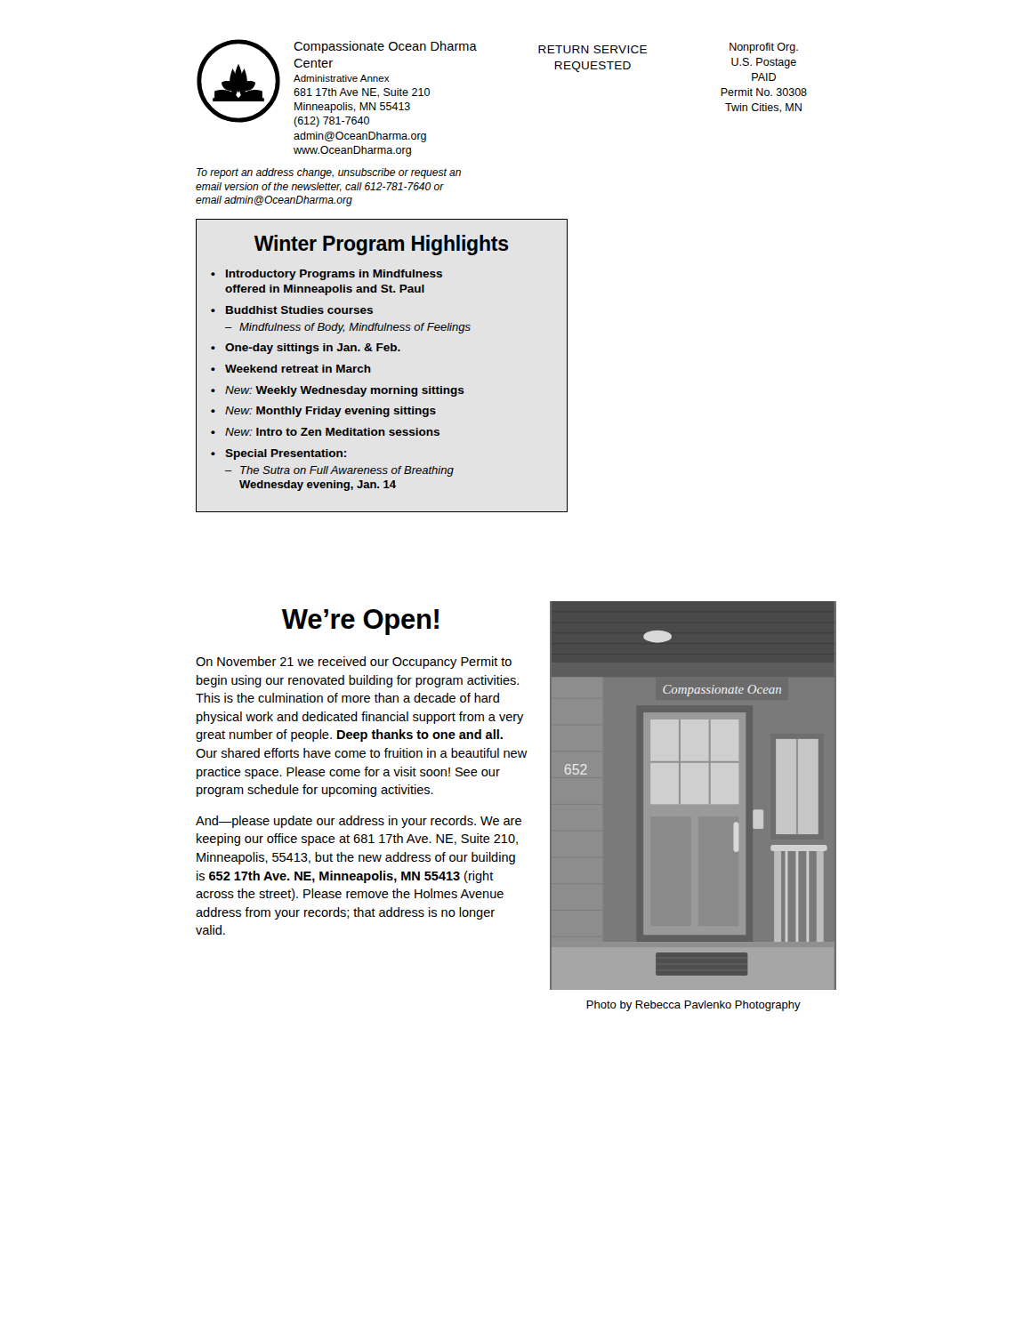Compassionate Ocean Dharma Center
Administrative Annex
681 17th Ave NE, Suite 210
Minneapolis, MN 55413
(612) 781-7640
admin@OceanDharma.org
www.OceanDharma.org
RETURN SERVICE REQUESTED
Nonprofit Org.
U.S. Postage
PAID
Permit No. 30308
Twin Cities, MN
To report an address change, unsubscribe or request an
email version of the newsletter, call 612-781-7640 or
email admin@OceanDharma.org
Winter Program Highlights
Introductory Programs in Mindfulness
offered in Minneapolis and St. Paul
Buddhist Studies courses
Mindfulness of Body, Mindfulness of Feelings
One-day sittings in Jan. & Feb.
Weekend retreat in March
New: Weekly Wednesday morning sittings
New: Monthly Friday evening sittings
New: Intro to Zen Meditation sessions
Special Presentation:
The Sutra on Full Awareness of Breathing Wednesday evening, Jan. 14
We’re Open!
On November 21 we received our Occupancy Permit to begin using our renovated building for program activities. This is the culmination of more than a decade of hard physical work and dedicated financial support from a very great number of people. Deep thanks to one and all. Our shared efforts have come to fruition in a beautiful new practice space. Please come for a visit soon! See our program schedule for upcoming activities.
And—please update our address in your records. We are keeping our office space at 681 17th Ave. NE, Suite 210, Minneapolis, 55413, but the new address of our building is 652 17th Ave. NE, Minneapolis, MN 55413 (right across the street). Please remove the Holmes Avenue address from your records; that address is no longer valid.
652 Compassionate Ocean
Photo by Rebecca Pavlenko Photography